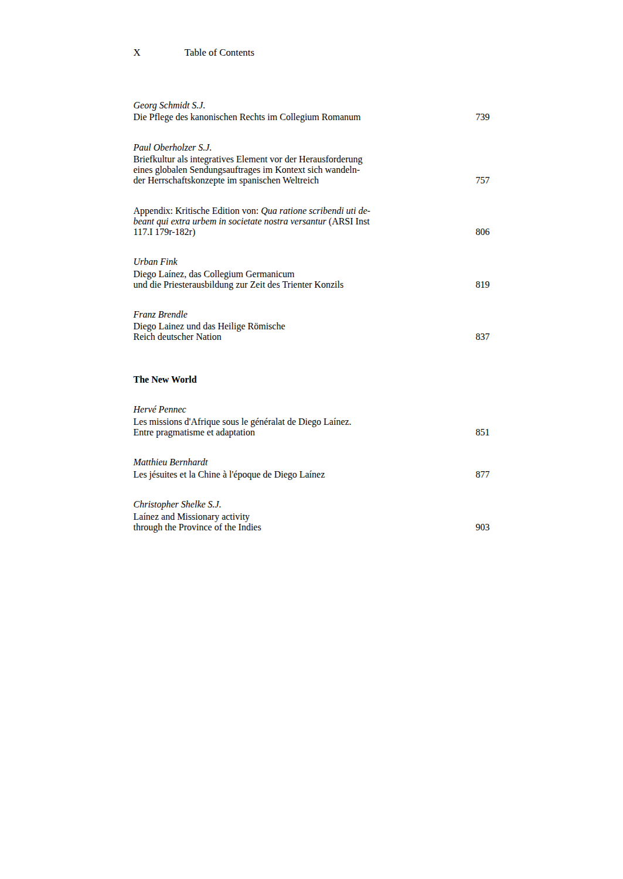X Table of Contents
Georg Schmidt S.J.
Die Pflege des kanonischen Rechts im Collegium Romanum 739
Paul Oberholzer S.J.
Briefkultur als integratives Element vor der Herausforderung
eines globalen Sendungsauftrages im Kontext sich wandeln-
der Herrschaftskonzepte im spanischen Weltreich 757
Appendix: Kritische Edition von: Qua ratione scribendi uti de-
beant qui extra urbem in societate nostra versantur (ARSI Inst
117.I 179r-182r) 806
Urban Fink
Diego Laínez, das Collegium Germanicum
und die Priesterausbildung zur Zeit des Trienter Konzils 819
Franz Brendle
Diego Lainez und das Heilige Römische
Reich deutscher Nation 837
The New World
Hervé Pennec
Les missions d'Afrique sous le généralat de Diego Laínez.
Entre pragmatisme et adaptation 851
Matthieu Bernhardt
Les jésuites et la Chine à l'époque de Diego Laínez 877
Christopher Shelke S.J.
Laínez and Missionary activity
through the Province of the Indies 903